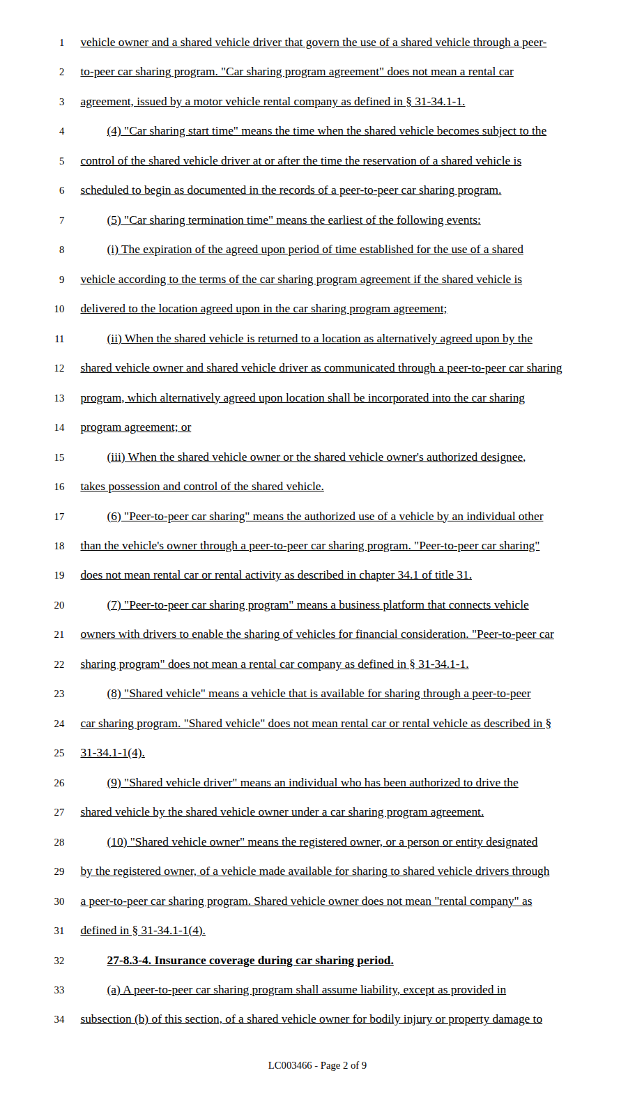vehicle owner and a shared vehicle driver that govern the use of a shared vehicle through a peer-
to-peer car sharing program. "Car sharing program agreement" does not mean a rental car
agreement, issued by a motor vehicle rental company as defined in § 31-34.1-1.
(4) "Car sharing start time" means the time when the shared vehicle becomes subject to the
control of the shared vehicle driver at or after the time the reservation of a shared vehicle is
scheduled to begin as documented in the records of a peer-to-peer car sharing program.
(5) "Car sharing termination time" means the earliest of the following events:
(i) The expiration of the agreed upon period of time established for the use of a shared
vehicle according to the terms of the car sharing program agreement if the shared vehicle is
delivered to the location agreed upon in the car sharing program agreement;
(ii) When the shared vehicle is returned to a location as alternatively agreed upon by the
shared vehicle owner and shared vehicle driver as communicated through a peer-to-peer car sharing
program, which alternatively agreed upon location shall be incorporated into the car sharing
program agreement; or
(iii) When the shared vehicle owner or the shared vehicle owner's authorized designee,
takes possession and control of the shared vehicle.
(6) "Peer-to-peer car sharing" means the authorized use of a vehicle by an individual other
than the vehicle's owner through a peer-to-peer car sharing program. "Peer-to-peer car sharing"
does not mean rental car or rental activity as described in chapter 34.1 of title 31.
(7) "Peer-to-peer car sharing program" means a business platform that connects vehicle
owners with drivers to enable the sharing of vehicles for financial consideration. "Peer-to-peer car
sharing program" does not mean a rental car company as defined in § 31-34.1-1.
(8) "Shared vehicle" means a vehicle that is available for sharing through a peer-to-peer
car sharing program. "Shared vehicle" does not mean rental car or rental vehicle as described in §
31-34.1-1(4).
(9) "Shared vehicle driver" means an individual who has been authorized to drive the
shared vehicle by the shared vehicle owner under a car sharing program agreement.
(10) "Shared vehicle owner" means the registered owner, or a person or entity designated
by the registered owner, of a vehicle made available for sharing to shared vehicle drivers through
a peer-to-peer car sharing program. Shared vehicle owner does not mean "rental company" as
defined in § 31-34.1-1(4).
27-8.3-4. Insurance coverage during car sharing period.
(a) A peer-to-peer car sharing program shall assume liability, except as provided in
subsection (b) of this section, of a shared vehicle owner for bodily injury or property damage to
LC003466 - Page 2 of 9